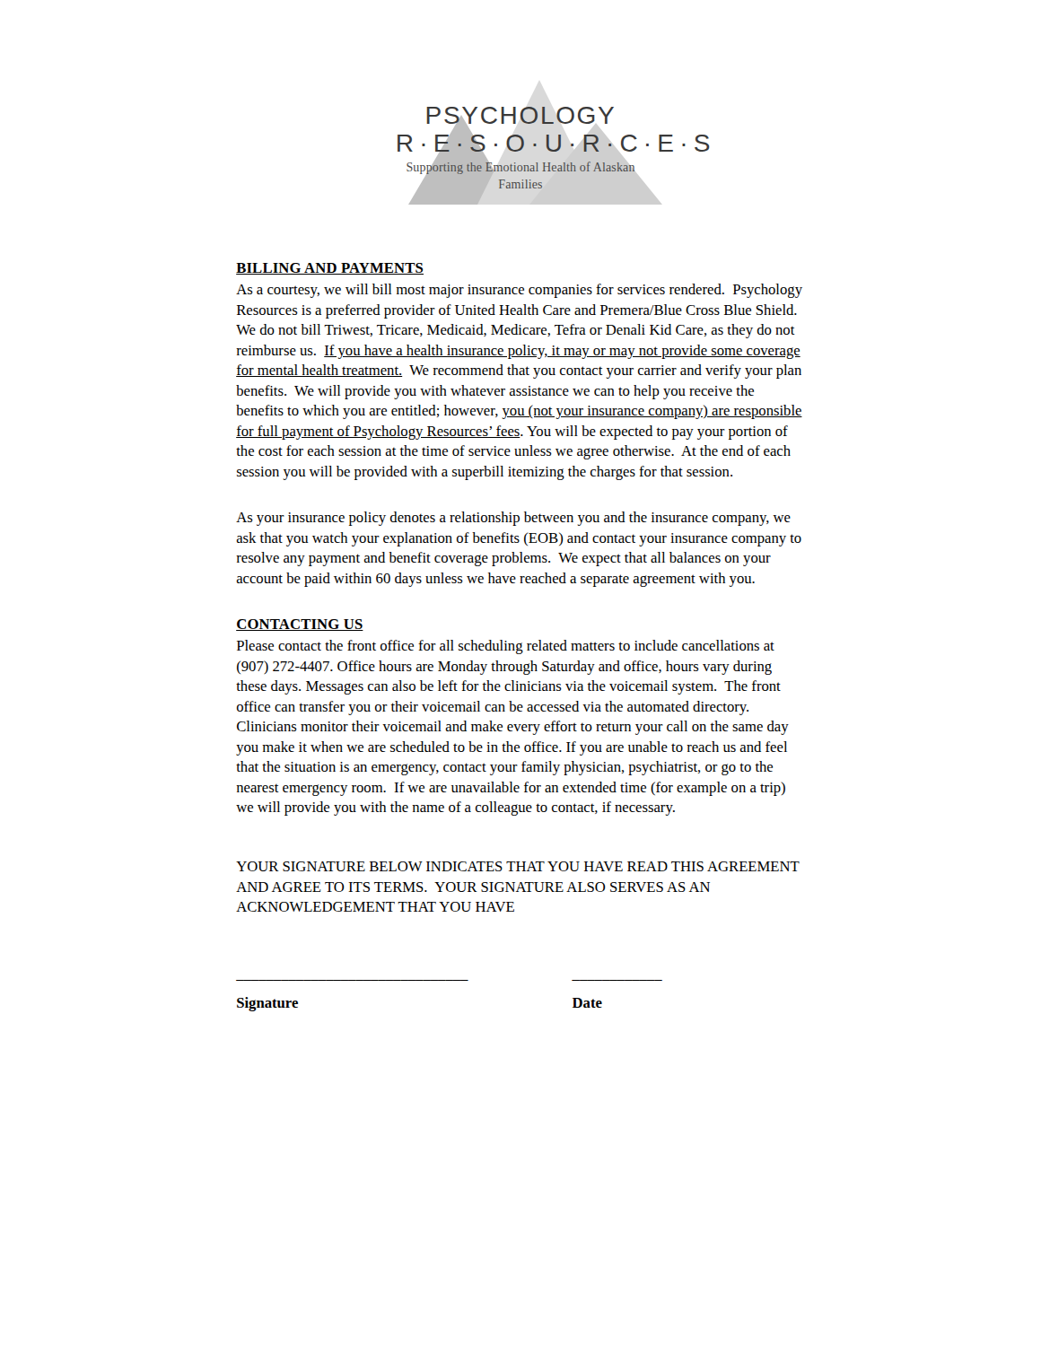PSYCHOLOGY
R·E·S·O·U·R·C·E·S
Supporting the Emotional Health of Alaskan Families
BILLING AND PAYMENTS
As a courtesy, we will bill most major insurance companies for services rendered. Psychology Resources is a preferred provider of United Health Care and Premera/Blue Cross Blue Shield. We do not bill Triwest, Tricare, Medicaid, Medicare, Tefra or Denali Kid Care, as they do not reimburse us. If you have a health insurance policy, it may or may not provide some coverage for mental health treatment. We recommend that you contact your carrier and verify your plan benefits. We will provide you with whatever assistance we can to help you receive the benefits to which you are entitled; however, you (not your insurance company) are responsible for full payment of Psychology Resources’ fees. You will be expected to pay your portion of the cost for each session at the time of service unless we agree otherwise. At the end of each session you will be provided with a superbill itemizing the charges for that session.
As your insurance policy denotes a relationship between you and the insurance company, we ask that you watch your explanation of benefits (EOB) and contact your insurance company to resolve any payment and benefit coverage problems. We expect that all balances on your account be paid within 60 days unless we have reached a separate agreement with you.
CONTACTING US
Please contact the front office for all scheduling related matters to include cancellations at (907) 272-4407. Office hours are Monday through Saturday and office, hours vary during these days. Messages can also be left for the clinicians via the voicemail system. The front office can transfer you or their voicemail can be accessed via the automated directory. Clinicians monitor their voicemail and make every effort to return your call on the same day you make it when we are scheduled to be in the office. If you are unable to reach us and feel that the situation is an emergency, contact your family physician, psychiatrist, or go to the nearest emergency room. If we are unavailable for an extended time (for example on a trip) we will provide you with the name of a colleague to contact, if necessary.
YOUR SIGNATURE BELOW INDICATES THAT YOU HAVE READ THIS AGREEMENT AND AGREE TO ITS TERMS. YOUR SIGNATURE ALSO SERVES AS AN ACKNOWLEDGEMENT THAT YOU HAVE
_______________________________ ____________
Signature Date